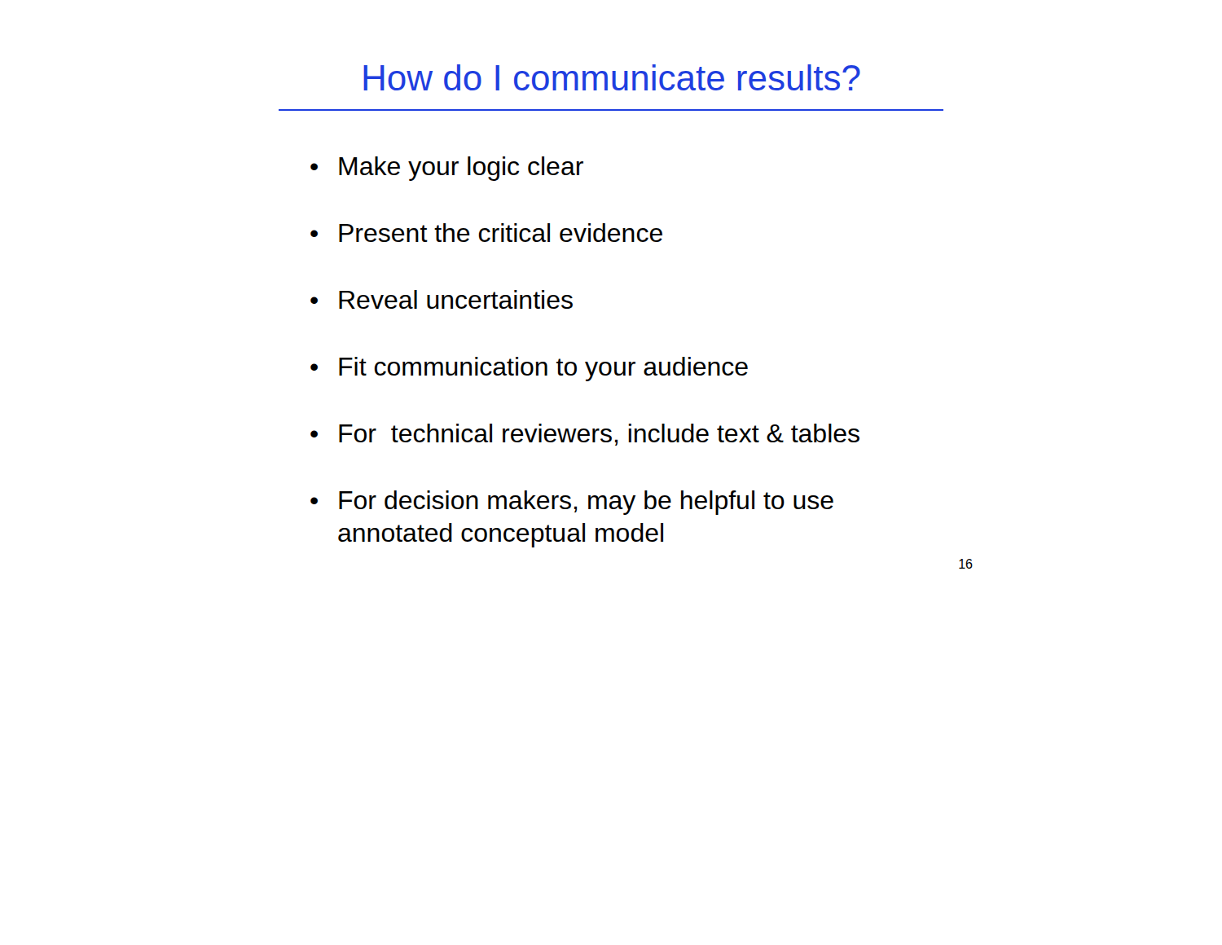How do I communicate results?
Make your logic clear
Present the critical evidence
Reveal uncertainties
Fit communication to your audience
For technical reviewers, include text & tables
For decision makers, may be helpful to use annotated conceptual model
16